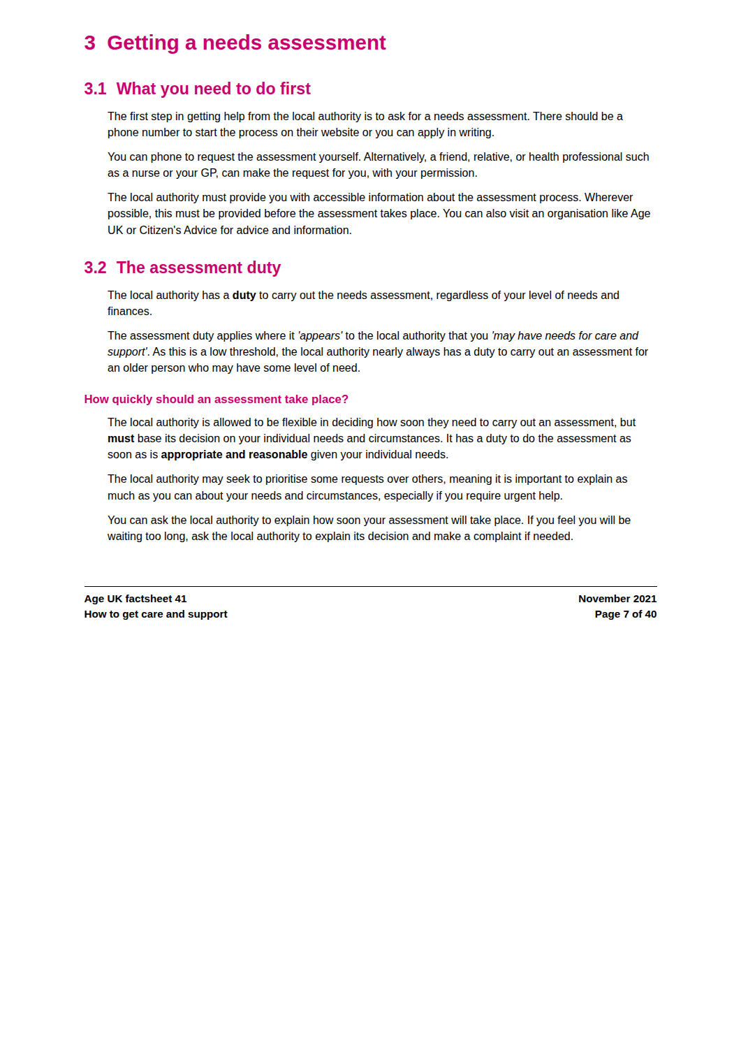3 Getting a needs assessment
3.1 What you need to do first
The first step in getting help from the local authority is to ask for a needs assessment. There should be a phone number to start the process on their website or you can apply in writing.
You can phone to request the assessment yourself. Alternatively, a friend, relative, or health professional such as a nurse or your GP, can make the request for you, with your permission.
The local authority must provide you with accessible information about the assessment process. Wherever possible, this must be provided before the assessment takes place. You can also visit an organisation like Age UK or Citizen's Advice for advice and information.
3.2 The assessment duty
The local authority has a duty to carry out the needs assessment, regardless of your level of needs and finances.
The assessment duty applies where it 'appears' to the local authority that you 'may have needs for care and support'. As this is a low threshold, the local authority nearly always has a duty to carry out an assessment for an older person who may have some level of need.
How quickly should an assessment take place?
The local authority is allowed to be flexible in deciding how soon they need to carry out an assessment, but must base its decision on your individual needs and circumstances. It has a duty to do the assessment as soon as is appropriate and reasonable given your individual needs.
The local authority may seek to prioritise some requests over others, meaning it is important to explain as much as you can about your needs and circumstances, especially if you require urgent help.
You can ask the local authority to explain how soon your assessment will take place. If you feel you will be waiting too long, ask the local authority to explain its decision and make a complaint if needed.
Age UK factsheet 41 How to get care and support
November 2021 Page 7 of 40